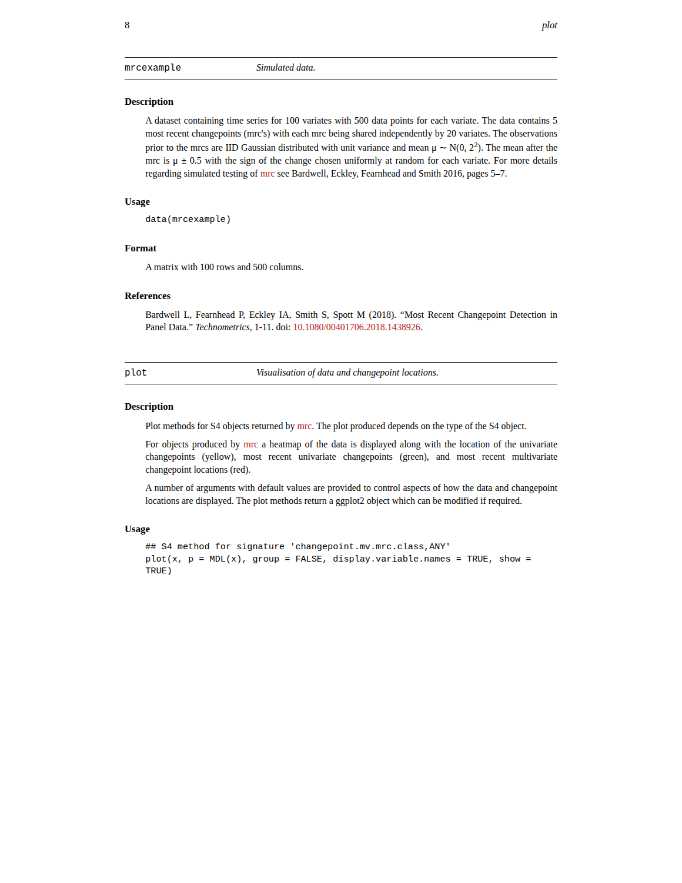8 plot
mrcexample Simulated data.
Description
A dataset containing time series for 100 variates with 500 data points for each variate. The data contains 5 most recent changepoints (mrc's) with each mrc being shared independently by 20 variates. The observations prior to the mrcs are IID Gaussian distributed with unit variance and mean μ ∼ N(0, 22). The mean after the mrc is μ ± 0.5 with the sign of the change chosen uniformly at random for each variate. For more details regarding simulated testing of mrc see Bardwell, Eckley, Fearnhead and Smith 2016, pages 5–7.
Usage
data(mrcexample)
Format
A matrix with 100 rows and 500 columns.
References
Bardwell L, Fearnhead P, Eckley IA, Smith S, Spott M (2018). “Most Recent Changepoint Detection in Panel Data.” Technometrics, 1-11. doi: 10.1080/00401706.2018.1438926.
plot Visualisation of data and changepoint locations.
Description
Plot methods for S4 objects returned by mrc. The plot produced depends on the type of the S4 object.
For objects produced by mrc a heatmap of the data is displayed along with the location of the univariate changepoints (yellow), most recent univariate changepoints (green), and most recent multivariate changepoint locations (red).
A number of arguments with default values are provided to control aspects of how the data and changepoint locations are displayed. The plot methods return a ggplot2 object which can be modified if required.
Usage
## S4 method for signature 'changepoint.mv.mrc.class,ANY'
plot(x, p = MDL(x), group = FALSE, display.variable.names = TRUE, show = TRUE)